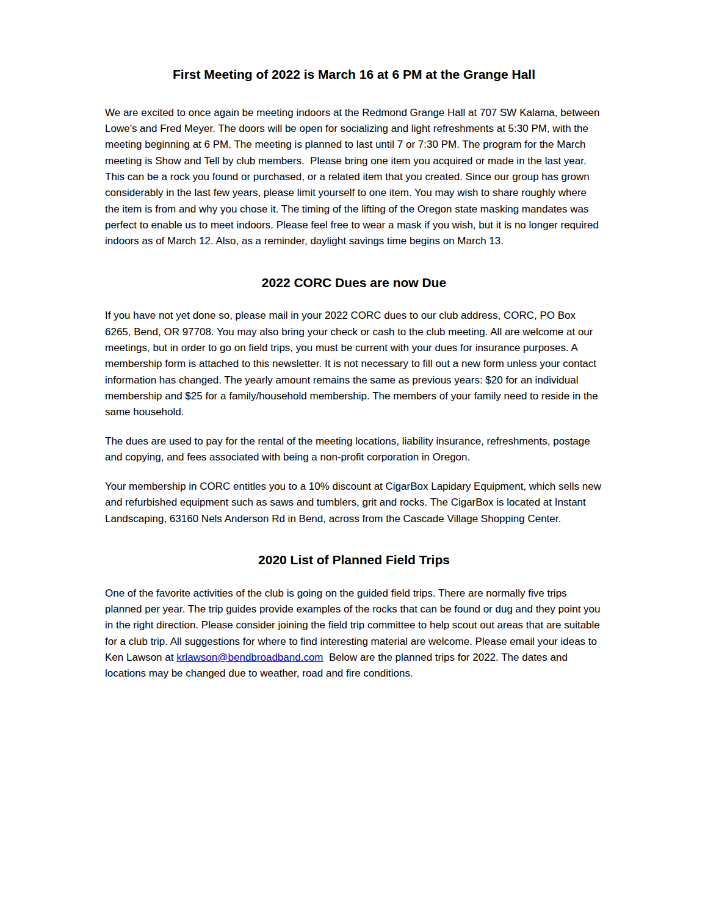First Meeting of 2022 is March 16 at 6 PM at the Grange Hall
We are excited to once again be meeting indoors at the Redmond Grange Hall at 707 SW Kalama, between Lowe's and Fred Meyer. The doors will be open for socializing and light refreshments at 5:30 PM, with the meeting beginning at 6 PM. The meeting is planned to last until 7 or 7:30 PM. The program for the March meeting is Show and Tell by club members. Please bring one item you acquired or made in the last year. This can be a rock you found or purchased, or a related item that you created. Since our group has grown considerably in the last few years, please limit yourself to one item. You may wish to share roughly where the item is from and why you chose it. The timing of the lifting of the Oregon state masking mandates was perfect to enable us to meet indoors. Please feel free to wear a mask if you wish, but it is no longer required indoors as of March 12. Also, as a reminder, daylight savings time begins on March 13.
2022 CORC Dues are now Due
If you have not yet done so, please mail in your 2022 CORC dues to our club address, CORC, PO Box 6265, Bend, OR 97708. You may also bring your check or cash to the club meeting. All are welcome at our meetings, but in order to go on field trips, you must be current with your dues for insurance purposes. A membership form is attached to this newsletter. It is not necessary to fill out a new form unless your contact information has changed. The yearly amount remains the same as previous years: $20 for an individual membership and $25 for a family/household membership. The members of your family need to reside in the same household.
The dues are used to pay for the rental of the meeting locations, liability insurance, refreshments, postage and copying, and fees associated with being a non-profit corporation in Oregon.
Your membership in CORC entitles you to a 10% discount at CigarBox Lapidary Equipment, which sells new and refurbished equipment such as saws and tumblers, grit and rocks. The CigarBox is located at Instant Landscaping, 63160 Nels Anderson Rd in Bend, across from the Cascade Village Shopping Center.
2020 List of Planned Field Trips
One of the favorite activities of the club is going on the guided field trips. There are normally five trips planned per year. The trip guides provide examples of the rocks that can be found or dug and they point you in the right direction. Please consider joining the field trip committee to help scout out areas that are suitable for a club trip. All suggestions for where to find interesting material are welcome. Please email your ideas to Ken Lawson at krlawson@bendbroadband.com Below are the planned trips for 2022. The dates and locations may be changed due to weather, road and fire conditions.